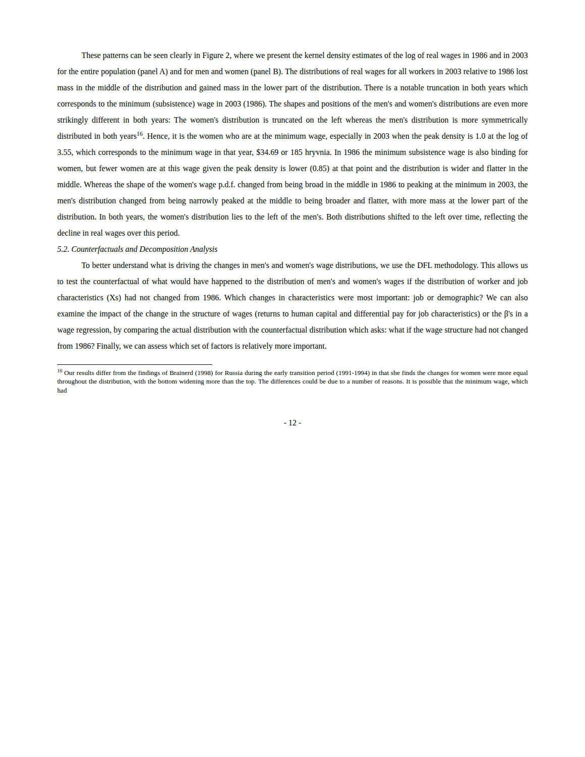These patterns can be seen clearly in Figure 2, where we present the kernel density estimates of the log of real wages in 1986 and in 2003 for the entire population (panel A) and for men and women (panel B). The distributions of real wages for all workers in 2003 relative to 1986 lost mass in the middle of the distribution and gained mass in the lower part of the distribution. There is a notable truncation in both years which corresponds to the minimum (subsistence) wage in 2003 (1986). The shapes and positions of the men's and women's distributions are even more strikingly different in both years: The women's distribution is truncated on the left whereas the men's distribution is more symmetrically distributed in both years16. Hence, it is the women who are at the minimum wage, especially in 2003 when the peak density is 1.0 at the log of 3.55, which corresponds to the minimum wage in that year, $34.69 or 185 hryvnia. In 1986 the minimum subsistence wage is also binding for women, but fewer women are at this wage given the peak density is lower (0.85) at that point and the distribution is wider and flatter in the middle. Whereas the shape of the women's wage p.d.f. changed from being broad in the middle in 1986 to peaking at the minimum in 2003, the men's distribution changed from being narrowly peaked at the middle to being broader and flatter, with more mass at the lower part of the distribution. In both years, the women's distribution lies to the left of the men's. Both distributions shifted to the left over time, reflecting the decline in real wages over this period.
5.2. Counterfactuals and Decomposition Analysis
To better understand what is driving the changes in men's and women's wage distributions, we use the DFL methodology. This allows us to test the counterfactual of what would have happened to the distribution of men's and women's wages if the distribution of worker and job characteristics (Xs) had not changed from 1986. Which changes in characteristics were most important: job or demographic? We can also examine the impact of the change in the structure of wages (returns to human capital and differential pay for job characteristics) or the β's in a wage regression, by comparing the actual distribution with the counterfactual distribution which asks: what if the wage structure had not changed from 1986? Finally, we can assess which set of factors is relatively more important.
16 Our results differ from the findings of Brainerd (1998) for Russia during the early transition period (1991-1994) in that she finds the changes for women were more equal throughout the distribution, with the bottom widening more than the top. The differences could be due to a number of reasons. It is possible that the minimum wage, which had
- 12 -